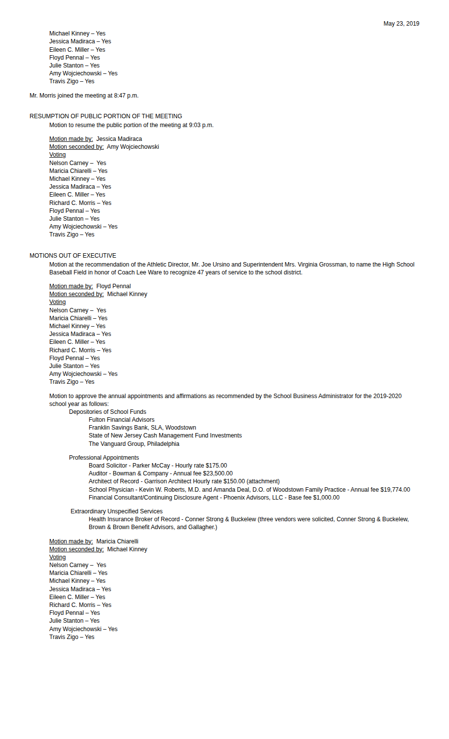May 23, 2019
Michael Kinney – Yes
Jessica Madiraca – Yes
Eileen C. Miller – Yes
Floyd Pennal – Yes
Julie Stanton – Yes
Amy Wojciechowski – Yes
Travis Zigo – Yes
Mr. Morris joined the meeting at 8:47 p.m.
RESUMPTION OF PUBLIC PORTION OF THE MEETING
Motion to resume the public portion of the meeting at 9:03 p.m.
Motion made by: Jessica Madiraca
Motion seconded by: Amy Wojciechowski
Voting
Nelson Carney – Yes
Maricia Chiarelli – Yes
Michael Kinney – Yes
Jessica Madiraca – Yes
Eileen C. Miller – Yes
Richard C. Morris – Yes
Floyd Pennal – Yes
Julie Stanton – Yes
Amy Wojciechowski – Yes
Travis Zigo – Yes
MOTIONS OUT OF EXECUTIVE
Motion at the recommendation of the Athletic Director, Mr. Joe Ursino and Superintendent Mrs. Virginia Grossman, to name the High School Baseball Field in honor of Coach Lee Ware to recognize 47 years of service to the school district.
Motion made by: Floyd Pennal
Motion seconded by: Michael Kinney
Voting
Nelson Carney – Yes
Maricia Chiarelli – Yes
Michael Kinney – Yes
Jessica Madiraca – Yes
Eileen C. Miller – Yes
Richard C. Morris – Yes
Floyd Pennal – Yes
Julie Stanton – Yes
Amy Wojciechowski – Yes
Travis Zigo – Yes
Motion to approve the annual appointments and affirmations as recommended by the School Business Administrator for the 2019-2020 school year as follows:
Depositories of School Funds
Fulton Financial Advisors
Franklin Savings Bank, SLA, Woodstown
State of New Jersey Cash Management Fund Investments
The Vanguard Group, Philadelphia
Professional Appointments
Board Solicitor - Parker McCay - Hourly rate $175.00
Auditor - Bowman & Company - Annual fee $23,500.00
Architect of Record - Garrison Architect Hourly rate $150.00 (attachment)
School Physician - Kevin W. Roberts, M.D. and Amanda Deal, D.O. of Woodstown Family Practice - Annual fee $19,774.00
Financial Consultant/Continuing Disclosure Agent - Phoenix Advisors, LLC - Base fee $1,000.00
Extraordinary Unspecified Services
Health Insurance Broker of Record - Conner Strong & Buckelew (three vendors were solicited, Conner Strong & Buckelew, Brown & Brown Benefit Advisors, and Gallagher.)
Motion made by: Maricia Chiarelli
Motion seconded by: Michael Kinney
Voting
Nelson Carney – Yes
Maricia Chiarelli – Yes
Michael Kinney – Yes
Jessica Madiraca – Yes
Eileen C. Miller – Yes
Richard C. Morris – Yes
Floyd Pennal – Yes
Julie Stanton – Yes
Amy Wojciechowski – Yes
Travis Zigo – Yes